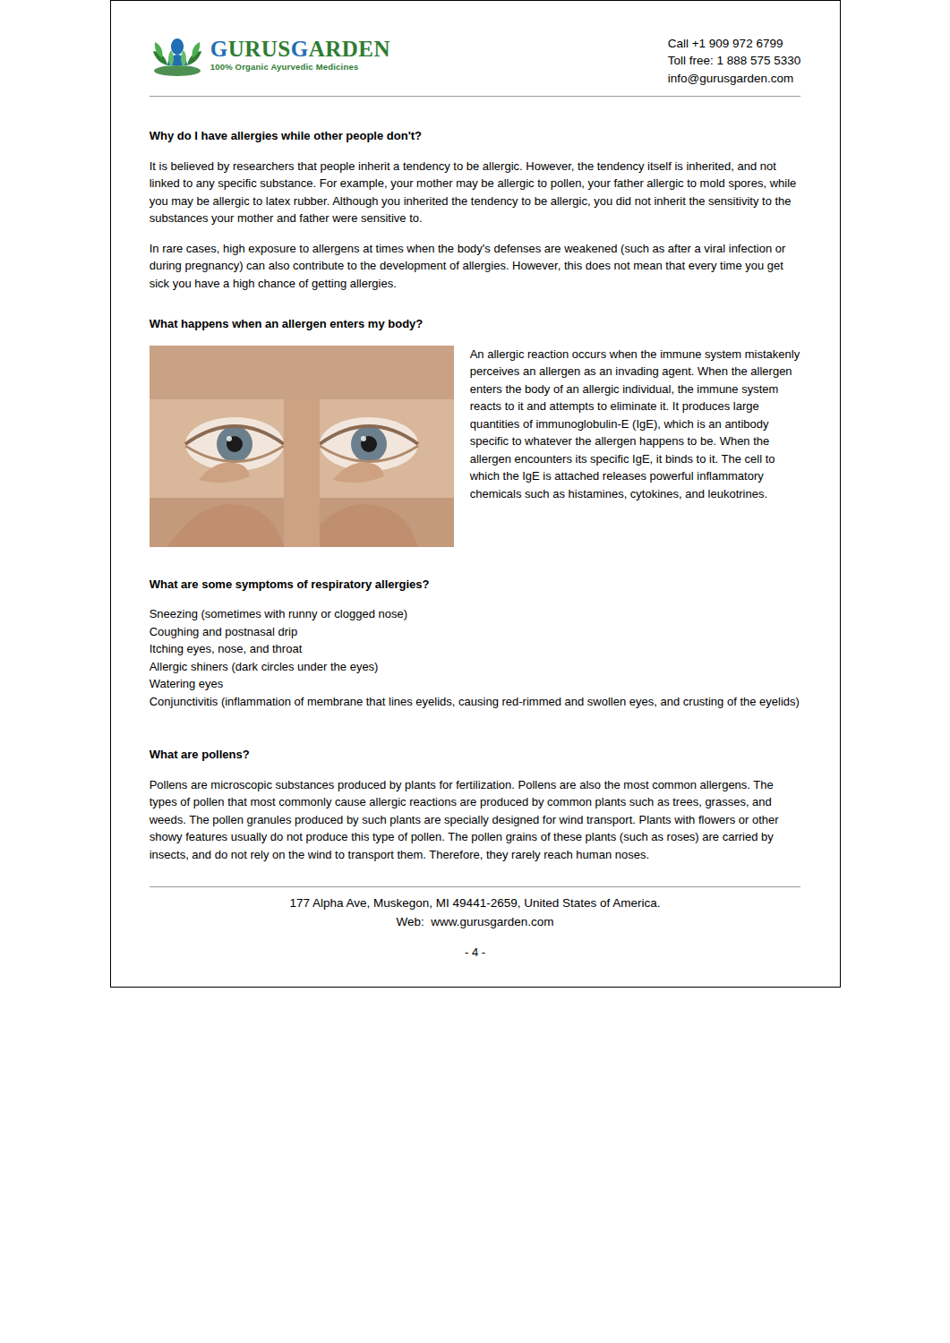GURUS GARDEN
100% Organic Ayurvedic Medicines
Call +1 909 972 6799
Toll free: 1 888 575 5330
info@gurusgarden.com
Why do I have allergies while other people don't?
It is believed by researchers that people inherit a tendency to be allergic. However, the tendency itself is inherited, and not linked to any specific substance. For example, your mother may be allergic to pollen, your father allergic to mold spores, while you may be allergic to latex rubber. Although you inherited the tendency to be allergic, you did not inherit the sensitivity to the substances your mother and father were sensitive to.
In rare cases, high exposure to allergens at times when the body's defenses are weakened (such as after a viral infection or during pregnancy) can also contribute to the development of allergies. However, this does not mean that every time you get sick you have a high chance of getting allergies.
What happens when an allergen enters my body?
An allergic reaction occurs when the immune system mistakenly perceives an allergen as an invading agent. When the allergen enters the body of an allergic individual, the immune system reacts to it and attempts to eliminate it. It produces large quantities of immunoglobulin-E (IgE), which is an antibody specific to whatever the allergen happens to be. When the allergen encounters its specific IgE, it binds to it. The cell to which the IgE is attached releases powerful inflammatory chemicals such as histamines, cytokines, and leukotrines.
What are some symptoms of respiratory allergies?
Sneezing (sometimes with runny or clogged nose)
Coughing and postnasal drip
Itching eyes, nose, and throat
Allergic shiners (dark circles under the eyes)
Watering eyes
Conjunctivitis (inflammation of membrane that lines eyelids, causing red-rimmed and swollen eyes, and crusting of the eyelids)
What are pollens?
Pollens are microscopic substances produced by plants for fertilization. Pollens are also the most common allergens. The types of pollen that most commonly cause allergic reactions are produced by common plants such as trees, grasses, and weeds. The pollen granules produced by such plants are specially designed for wind transport. Plants with flowers or other showy features usually do not produce this type of pollen. The pollen grains of these plants (such as roses) are carried by insects, and do not rely on the wind to transport them. Therefore, they rarely reach human noses.
177 Alpha Ave, Muskegon, MI 49441-2659, United States of America.
Web: www.gurusgarden.com
- 4 -